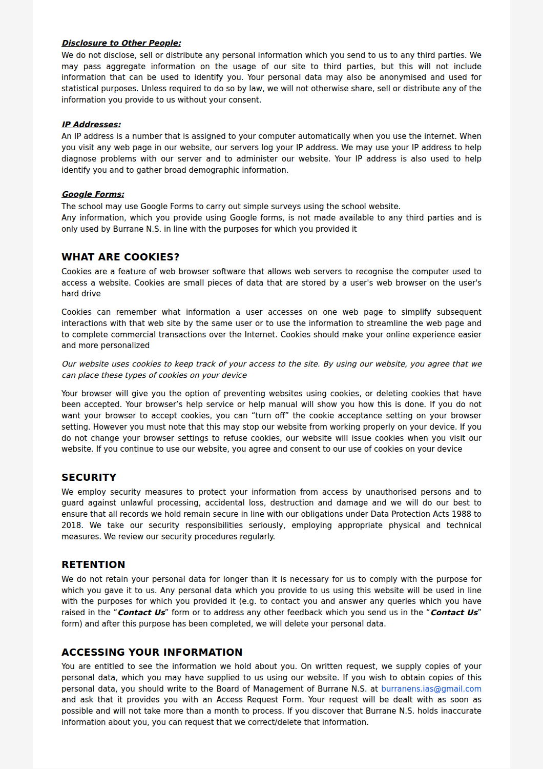Disclosure to Other People:
We do not disclose, sell or distribute any personal information which you send to us to any third parties. We may pass aggregate information on the usage of our site to third parties, but this will not include information that can be used to identify you. Your personal data may also be anonymised and used for statistical purposes. Unless required to do so by law, we will not otherwise share, sell or distribute any of the information you provide to us without your consent.
IP Addresses:
An IP address is a number that is assigned to your computer automatically when you use the internet. When you visit any web page in our website, our servers log your IP address. We may use your IP address to help diagnose problems with our server and to administer our website. Your IP address is also used to help identify you and to gather broad demographic information.
Google Forms:
The school may use Google Forms to carry out simple surveys using the school website.
Any information, which you provide using Google forms, is not made available to any third parties and is only used by Burrane N.S. in line with the purposes for which you provided it
WHAT ARE COOKIES?
Cookies are a feature of web browser software that allows web servers to recognise the computer used to access a website. Cookies are small pieces of data that are stored by a user's web browser on the user's hard drive
Cookies can remember what information a user accesses on one web page to simplify subsequent interactions with that web site by the same user or to use the information to streamline the web page and to complete commercial transactions over the Internet. Cookies should make your online experience easier and more personalized
Our website uses cookies to keep track of your access to the site. By using our website, you agree that we can place these types of cookies on your device
Your browser will give you the option of preventing websites using cookies, or deleting cookies that have been accepted. Your browser’s help service or help manual will show you how this is done. If you do not want your browser to accept cookies, you can “turn off” the cookie acceptance setting on your browser setting. However you must note that this may stop our website from working properly on your device. If you do not change your browser settings to refuse cookies, our website will issue cookies when you visit our website. If you continue to use our website, you agree and consent to our use of cookies on your device
SECURITY
We employ security measures to protect your information from access by unauthorised persons and to guard against unlawful processing, accidental loss, destruction and damage and we will do our best to ensure that all records we hold remain secure in line with our obligations under Data Protection Acts 1988 to 2018. We take our security responsibilities seriously, employing appropriate physical and technical measures. We review our security procedures regularly.
RETENTION
We do not retain your personal data for longer than it is necessary for us to comply with the purpose for which you gave it to us. Any personal data which you provide to us using this website will be used in line with the purposes for which you provided it (e.g. to contact you and answer any queries which you have raised in the “Contact Us” form or to address any other feedback which you send us in the “Contact Us” form) and after this purpose has been completed, we will delete your personal data.
ACCESSING YOUR INFORMATION
You are entitled to see the information we hold about you. On written request, we supply copies of your personal data, which you may have supplied to us using our website. If you wish to obtain copies of this personal data, you should write to the Board of Management of Burrane N.S. at burranens.ias@gmail.com and ask that it provides you with an Access Request Form. Your request will be dealt with as soon as possible and will not take more than a month to process. If you discover that Burrane N.S. holds inaccurate information about you, you can request that we correct/delete that information.